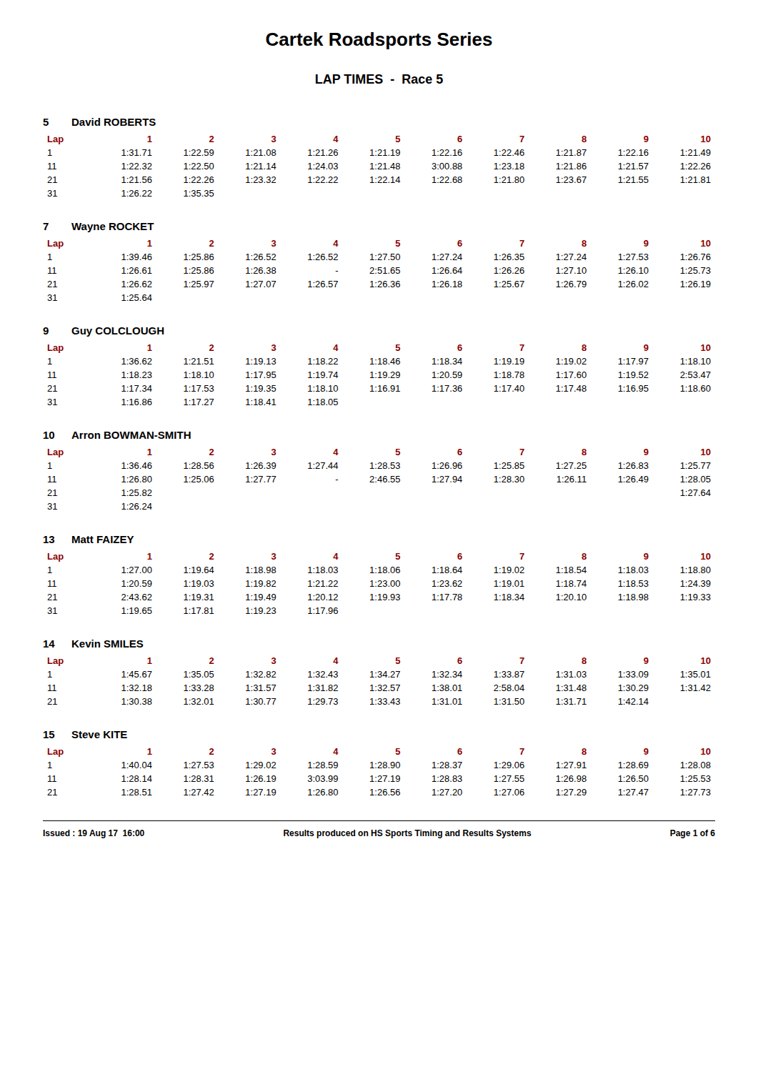Cartek Roadsports Series
LAP TIMES - Race 5
5 David ROBERTS
| Lap | 1 | 2 | 3 | 4 | 5 | 6 | 7 | 8 | 9 | 10 |
| --- | --- | --- | --- | --- | --- | --- | --- | --- | --- | --- |
| 1 | 1:31.71 | 1:22.59 | 1:21.08 | 1:21.26 | 1:21.19 | 1:22.16 | 1:22.46 | 1:21.87 | 1:22.16 | 1:21.49 |
| 11 | 1:22.32 | 1:22.50 | 1:21.14 | 1:24.03 | 1:21.48 | 3:00.88 | 1:23.18 | 1:21.86 | 1:21.57 | 1:22.26 |
| 21 | 1:21.56 | 1:22.26 | 1:23.32 | 1:22.22 | 1:22.14 | 1:22.68 | 1:21.80 | 1:23.67 | 1:21.55 | 1:21.81 |
| 31 | 1:26.22 | 1:35.35 | | | | | | | | |
7 Wayne ROCKET
| Lap | 1 | 2 | 3 | 4 | 5 | 6 | 7 | 8 | 9 | 10 |
| --- | --- | --- | --- | --- | --- | --- | --- | --- | --- | --- |
| 1 | 1:39.46 | 1:25.86 | 1:26.52 | 1:26.52 | 1:27.50 | 1:27.24 | 1:26.35 | 1:27.24 | 1:27.53 | 1:26.76 |
| 11 | 1:26.61 | 1:25.86 | 1:26.38 | - | 2:51.65 | 1:26.64 | 1:26.26 | 1:27.10 | 1:26.10 | 1:25.73 |
| 21 | 1:26.62 | 1:25.97 | 1:27.07 | 1:26.57 | 1:26.36 | 1:26.18 | 1:25.67 | 1:26.79 | 1:26.02 | 1:26.19 |
| 31 | 1:25.64 | | | | | | | | | |
9 Guy COLCLOUGH
| Lap | 1 | 2 | 3 | 4 | 5 | 6 | 7 | 8 | 9 | 10 |
| --- | --- | --- | --- | --- | --- | --- | --- | --- | --- | --- |
| 1 | 1:36.62 | 1:21.51 | 1:19.13 | 1:18.22 | 1:18.46 | 1:18.34 | 1:19.19 | 1:19.02 | 1:17.97 | 1:18.10 |
| 11 | 1:18.23 | 1:18.10 | 1:17.95 | 1:19.74 | 1:19.29 | 1:20.59 | 1:18.78 | 1:17.60 | 1:19.52 | 2:53.47 |
| 21 | 1:17.34 | 1:17.53 | 1:19.35 | 1:18.10 | 1:16.91 | 1:17.36 | 1:17.40 | 1:17.48 | 1:16.95 | 1:18.60 |
| 31 | 1:16.86 | 1:17.27 | 1:18.41 | 1:18.05 | | | | | | |
10 Arron BOWMAN-SMITH
| Lap | 1 | 2 | 3 | 4 | 5 | 6 | 7 | 8 | 9 | 10 |
| --- | --- | --- | --- | --- | --- | --- | --- | --- | --- | --- |
| 1 | 1:36.46 | 1:28.56 | 1:26.39 | 1:27.44 | 1:28.53 | 1:26.96 | 1:25.85 | 1:27.25 | 1:26.83 | 1:25.77 |
| 11 | 1:26.80 | 1:25.06 | 1:27.77 | - | 2:46.55 | 1:27.94 | 1:28.30 | 1:26.11 | 1:26.49 | 1:28.05 |
| 21 | 1:25.82 | | | | | | | | | 1:27.64 |
| 31 | 1:26.24 | | | | | | | | | |
13 Matt FAIZEY
| Lap | 1 | 2 | 3 | 4 | 5 | 6 | 7 | 8 | 9 | 10 |
| --- | --- | --- | --- | --- | --- | --- | --- | --- | --- | --- |
| 1 | 1:27.00 | 1:19.64 | 1:18.98 | 1:18.03 | 1:18.06 | 1:18.64 | 1:19.02 | 1:18.54 | 1:18.03 | 1:18.80 |
| 11 | 1:20.59 | 1:19.03 | 1:19.82 | 1:21.22 | 1:23.00 | 1:23.62 | 1:19.01 | 1:18.74 | 1:18.53 | 1:24.39 |
| 21 | 2:43.62 | 1:19.31 | 1:19.49 | 1:20.12 | 1:19.93 | 1:17.78 | 1:18.34 | 1:20.10 | 1:18.98 | 1:19.33 |
| 31 | 1:19.65 | 1:17.81 | 1:19.23 | 1:17.96 | | | | | | |
14 Kevin SMILES
| Lap | 1 | 2 | 3 | 4 | 5 | 6 | 7 | 8 | 9 | 10 |
| --- | --- | --- | --- | --- | --- | --- | --- | --- | --- | --- |
| 1 | 1:45.67 | 1:35.05 | 1:32.82 | 1:32.43 | 1:34.27 | 1:32.34 | 1:33.87 | 1:31.03 | 1:33.09 | 1:35.01 |
| 11 | 1:32.18 | 1:33.28 | 1:31.57 | 1:31.82 | 1:32.57 | 1:38.01 | 2:58.04 | 1:31.48 | 1:30.29 | 1:31.42 |
| 21 | 1:30.38 | 1:32.01 | 1:30.77 | 1:29.73 | 1:33.43 | 1:31.01 | 1:31.50 | 1:31.71 | 1:42.14 | |
15 Steve KITE
| Lap | 1 | 2 | 3 | 4 | 5 | 6 | 7 | 8 | 9 | 10 |
| --- | --- | --- | --- | --- | --- | --- | --- | --- | --- | --- |
| 1 | 1:40.04 | 1:27.53 | 1:29.02 | 1:28.59 | 1:28.90 | 1:28.37 | 1:29.06 | 1:27.91 | 1:28.69 | 1:28.08 |
| 11 | 1:28.14 | 1:28.31 | 1:26.19 | 3:03.99 | 1:27.19 | 1:28.83 | 1:27.55 | 1:26.98 | 1:26.50 | 1:25.53 |
| 21 | 1:28.51 | 1:27.42 | 1:27.19 | 1:26.80 | 1:26.56 | 1:27.20 | 1:27.06 | 1:27.29 | 1:27.47 | 1:27.73 |
Issued : 19 Aug 17 16:00 Results produced on HS Sports Timing and Results Systems Page 1 of 6